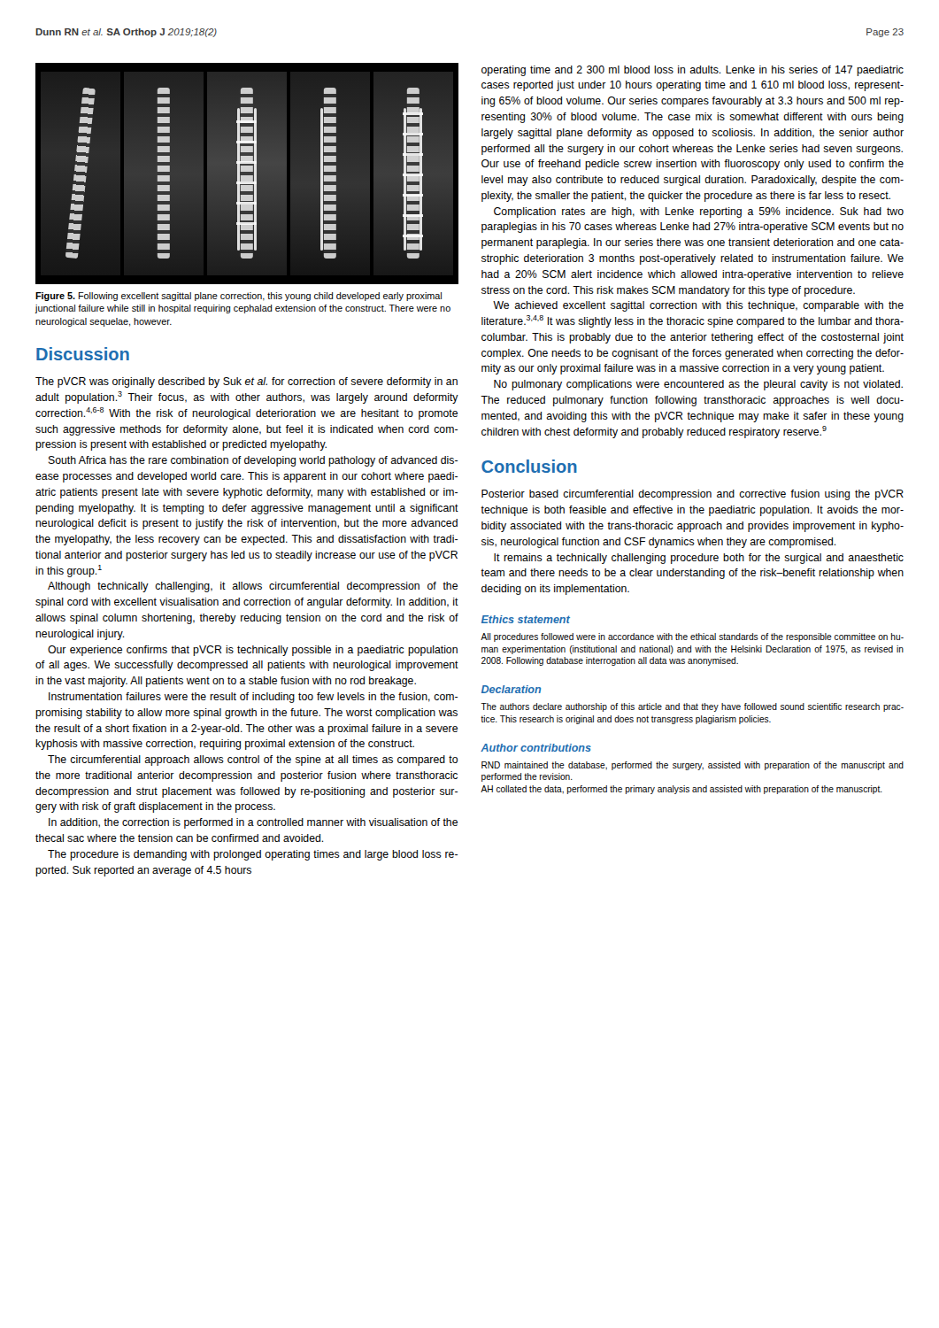Dunn RN et al. SA Orthop J 2019;18(2)
Page 23
Figure 5. Following excellent sagittal plane correction, this young child developed early proximal junctional failure while still in hospital requiring cephalad extension of the construct. There were no neurological sequelae, however.
Discussion
The pVCR was originally described by Suk et al. for correction of severe deformity in an adult population.3 Their focus, as with other authors, was largely around deformity correction.4,6-8 With the risk of neurological deterioration we are hesitant to promote such aggressive methods for deformity alone, but feel it is indicated when cord compression is present with established or predicted myelopathy.
South Africa has the rare combination of developing world pathology of advanced disease processes and developed world care. This is apparent in our cohort where paediatric patients present late with severe kyphotic deformity, many with established or impending myelopathy. It is tempting to defer aggressive management until a significant neurological deficit is present to justify the risk of intervention, but the more advanced the myelopathy, the less recovery can be expected. This and dissatisfaction with traditional anterior and posterior surgery has led us to steadily increase our use of the pVCR in this group.1
Although technically challenging, it allows circumferential decompression of the spinal cord with excellent visualisation and correction of angular deformity. In addition, it allows spinal column shortening, thereby reducing tension on the cord and the risk of neurological injury.
Our experience confirms that pVCR is technically possible in a paediatric population of all ages. We successfully decompressed all patients with neurological improvement in the vast majority. All patients went on to a stable fusion with no rod breakage.
Instrumentation failures were the result of including too few levels in the fusion, compromising stability to allow more spinal growth in the future. The worst complication was the result of a short fixation in a 2-year-old. The other was a proximal failure in a severe kyphosis with massive correction, requiring proximal extension of the construct.
The circumferential approach allows control of the spine at all times as compared to the more traditional anterior decompression and posterior fusion where transthoracic decompression and strut placement was followed by re-positioning and posterior surgery with risk of graft displacement in the process.
In addition, the correction is performed in a controlled manner with visualisation of the thecal sac where the tension can be confirmed and avoided.
The procedure is demanding with prolonged operating times and large blood loss reported. Suk reported an average of 4.5 hours
operating time and 2 300 ml blood loss in adults. Lenke in his series of 147 paediatric cases reported just under 10 hours operating time and 1 610 ml blood loss, representing 65% of blood volume. Our series compares favourably at 3.3 hours and 500 ml representing 30% of blood volume. The case mix is somewhat different with ours being largely sagittal plane deformity as opposed to scoliosis. In addition, the senior author performed all the surgery in our cohort whereas the Lenke series had seven surgeons. Our use of freehand pedicle screw insertion with fluoroscopy only used to confirm the level may also contribute to reduced surgical duration. Paradoxically, despite the complexity, the smaller the patient, the quicker the procedure as there is far less to resect.
Complication rates are high, with Lenke reporting a 59% incidence. Suk had two paraplegias in his 70 cases whereas Lenke had 27% intra-operative SCM events but no permanent paraplegia. In our series there was one transient deterioration and one catastrophic deterioration 3 months post-operatively related to instrumentation failure. We had a 20% SCM alert incidence which allowed intra-operative intervention to relieve stress on the cord. This risk makes SCM mandatory for this type of procedure.
We achieved excellent sagittal correction with this technique, comparable with the literature.3,4,8 It was slightly less in the thoracic spine compared to the lumbar and thoracolumbar. This is probably due to the anterior tethering effect of the costosternal joint complex. One needs to be cognisant of the forces generated when correcting the deformity as our only proximal failure was in a massive correction in a very young patient.
No pulmonary complications were encountered as the pleural cavity is not violated. The reduced pulmonary function following transthoracic approaches is well documented, and avoiding this with the pVCR technique may make it safer in these young children with chest deformity and probably reduced respiratory reserve.9
Conclusion
Posterior based circumferential decompression and corrective fusion using the pVCR technique is both feasible and effective in the paediatric population. It avoids the morbidity associated with the trans-thoracic approach and provides improvement in kyphosis, neurological function and CSF dynamics when they are compromised.
It remains a technically challenging procedure both for the surgical and anaesthetic team and there needs to be a clear understanding of the risk–benefit relationship when deciding on its implementation.
Ethics statement
All procedures followed were in accordance with the ethical standards of the responsible committee on human experimentation (institutional and national) and with the Helsinki Declaration of 1975, as revised in 2008. Following database interrogation all data was anonymised.
Declaration
The authors declare authorship of this article and that they have followed sound scientific research practice. This research is original and does not transgress plagiarism policies.
Author contributions
RND maintained the database, performed the surgery, assisted with preparation of the manuscript and performed the revision.
AH collated the data, performed the primary analysis and assisted with preparation of the manuscript.